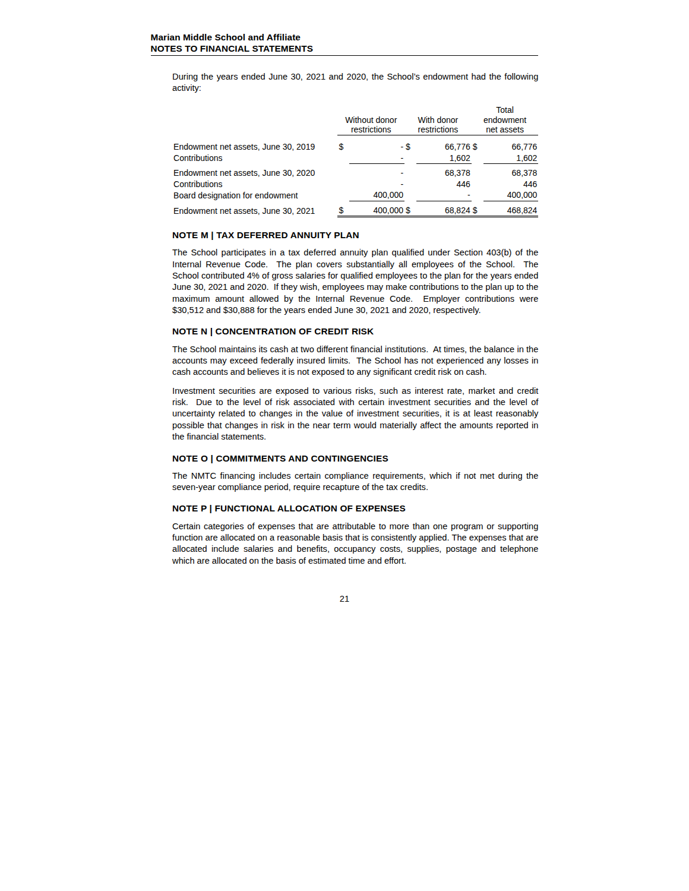Marian Middle School and Affiliate NOTES TO FINANCIAL STATEMENTS
During the years ended June 30, 2021 and 2020, the School’s endowment had the following activity:
| | | | Total |
| | Without donor | With donor | endowment |
| | restrictions | restrictions | net assets |
| Endowment net assets, June 30, 2019 | $ | - | $ | 66,776 | $ | 66,776 |
| Contributions | | - | | 1,602 | | 1,602 |
| Endowment net assets, June 30, 2020 | | - | | 68,378 | | 68,378 |
| Contributions | | - | | 446 | | 446 |
| Board designation for endowment | | 400,000 | | - | | 400,000 |
| Endowment net assets, June 30, 2021 | $ | 400,000 | $ | 68,824 | $ | 468,824 |
NOTE M | TAX DEFERRED ANNUITY PLAN
The School participates in a tax deferred annuity plan qualified under Section 403(b) of the Internal Revenue Code. The plan covers substantially all employees of the School. The School contributed 4% of gross salaries for qualified employees to the plan for the years ended June 30, 2021 and 2020. If they wish, employees may make contributions to the plan up to the maximum amount allowed by the Internal Revenue Code. Employer contributions were $30,512 and $30,888 for the years ended June 30, 2021 and 2020, respectively.
NOTE N | CONCENTRATION OF CREDIT RISK
The School maintains its cash at two different financial institutions. At times, the balance in the accounts may exceed federally insured limits. The School has not experienced any losses in cash accounts and believes it is not exposed to any significant credit risk on cash.
Investment securities are exposed to various risks, such as interest rate, market and credit risk. Due to the level of risk associated with certain investment securities and the level of uncertainty related to changes in the value of investment securities, it is at least reasonably possible that changes in risk in the near term would materially affect the amounts reported in the financial statements.
NOTE O | COMMITMENTS AND CONTINGENCIES
The NMTC financing includes certain compliance requirements, which if not met during the seven-year compliance period, require recapture of the tax credits.
NOTE P | FUNCTIONAL ALLOCATION OF EXPENSES
Certain categories of expenses that are attributable to more than one program or supporting function are allocated on a reasonable basis that is consistently applied. The expenses that are allocated include salaries and benefits, occupancy costs, supplies, postage and telephone which are allocated on the basis of estimated time and effort.
21